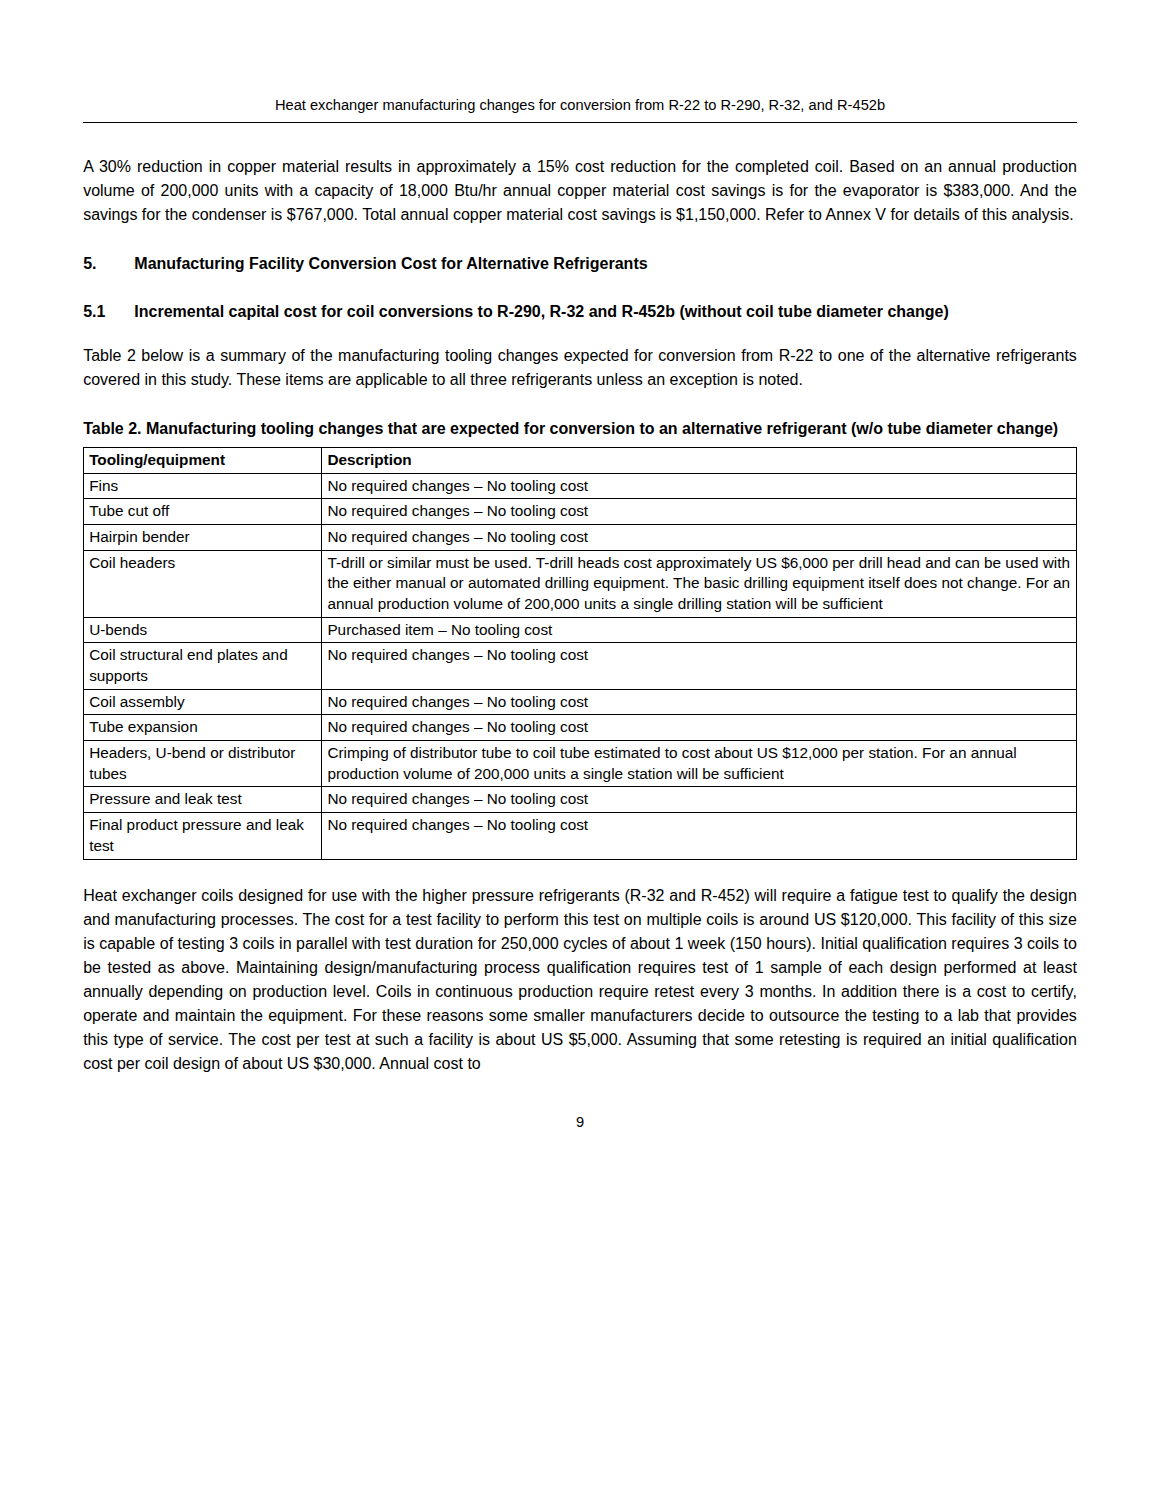Heat exchanger manufacturing changes for conversion from R-22 to R-290, R-32, and R-452b
A 30% reduction in copper material results in approximately a 15% cost reduction for the completed coil. Based on an annual production volume of 200,000 units with a capacity of 18,000 Btu/hr annual copper material cost savings is for the evaporator is $383,000. And the savings for the condenser is $767,000. Total annual copper material cost savings is $1,150,000. Refer to Annex V for details of this analysis.
5. Manufacturing Facility Conversion Cost for Alternative Refrigerants
5.1 Incremental capital cost for coil conversions to R-290, R-32 and R-452b (without coil tube diameter change)
Table 2 below is a summary of the manufacturing tooling changes expected for conversion from R-22 to one of the alternative refrigerants covered in this study. These items are applicable to all three refrigerants unless an exception is noted.
Table 2. Manufacturing tooling changes that are expected for conversion to an alternative refrigerant (w/o tube diameter change)
| Tooling/equipment | Description |
| --- | --- |
| Fins | No required changes – No tooling cost |
| Tube cut off | No required changes – No tooling cost |
| Hairpin bender | No required changes – No tooling cost |
| Coil headers | T-drill or similar must be used. T-drill heads cost approximately US $6,000 per drill head and can be used with the either manual or automated drilling equipment. The basic drilling equipment itself does not change. For an annual production volume of 200,000 units a single drilling station will be sufficient |
| U-bends | Purchased item – No tooling cost |
| Coil structural end plates and supports | No required changes – No tooling cost |
| Coil assembly | No required changes – No tooling cost |
| Tube expansion | No required changes – No tooling cost |
| Headers, U-bend or distributor tubes | Crimping of distributor tube to coil tube estimated to cost about US $12,000 per station. For an annual production volume of 200,000 units a single station will be sufficient |
| Pressure and leak test | No required changes – No tooling cost |
| Final product pressure and leak test | No required changes – No tooling cost |
Heat exchanger coils designed for use with the higher pressure refrigerants (R-32 and R-452) will require a fatigue test to qualify the design and manufacturing processes. The cost for a test facility to perform this test on multiple coils is around US $120,000. This facility of this size is capable of testing 3 coils in parallel with test duration for 250,000 cycles of about 1 week (150 hours). Initial qualification requires 3 coils to be tested as above. Maintaining design/manufacturing process qualification requires test of 1 sample of each design performed at least annually depending on production level. Coils in continuous production require retest every 3 months. In addition there is a cost to certify, operate and maintain the equipment. For these reasons some smaller manufacturers decide to outsource the testing to a lab that provides this type of service. The cost per test at such a facility is about US $5,000. Assuming that some retesting is required an initial qualification cost per coil design of about US $30,000. Annual cost to
9